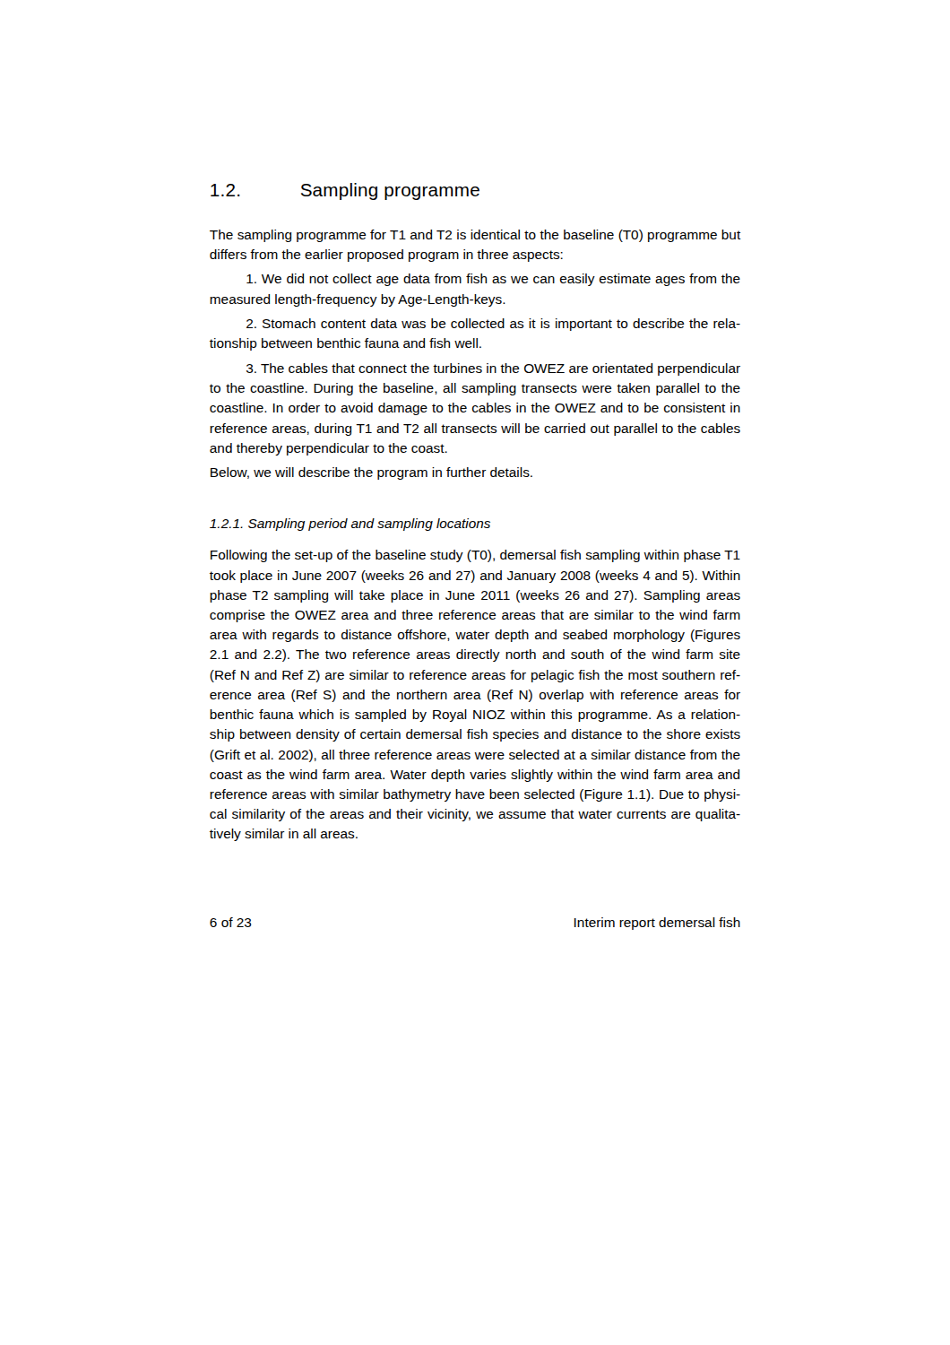1.2. Sampling programme
The sampling programme for T1 and T2 is identical to the baseline (T0) programme but differs from the earlier proposed program in three aspects:
1. We did not collect age data from fish as we can easily estimate ages from the measured length-frequency by Age-Length-keys.
2. Stomach content data was be collected as it is important to describe the relationship between benthic fauna and fish well.
3. The cables that connect the turbines in the OWEZ are orientated perpendicular to the coastline. During the baseline, all sampling transects were taken parallel to the coastline. In order to avoid damage to the cables in the OWEZ and to be consistent in reference areas, during T1 and T2 all transects will be carried out parallel to the cables and thereby perpendicular to the coast.
Below, we will describe the program in further details.
1.2.1. Sampling period and sampling locations
Following the set-up of the baseline study (T0), demersal fish sampling within phase T1 took place in June 2007 (weeks 26 and 27) and January 2008 (weeks 4 and 5). Within phase T2 sampling will take place in June 2011 (weeks 26 and 27). Sampling areas comprise the OWEZ area and three reference areas that are similar to the wind farm area with regards to distance offshore, water depth and seabed morphology (Figures 2.1 and 2.2). The two reference areas directly north and south of the wind farm site (Ref N and Ref Z) are similar to reference areas for pelagic fish the most southern reference area (Ref S) and the northern area (Ref N) overlap with reference areas for benthic fauna which is sampled by Royal NIOZ within this programme. As a relationship between density of certain demersal fish species and distance to the shore exists (Grift et al. 2002), all three reference areas were selected at a similar distance from the coast as the wind farm area. Water depth varies slightly within the wind farm area and reference areas with similar bathymetry have been selected (Figure 1.1). Due to physical similarity of the areas and their vicinity, we assume that water currents are qualitatively similar in all areas.
6 of 23
Interim report demersal fish